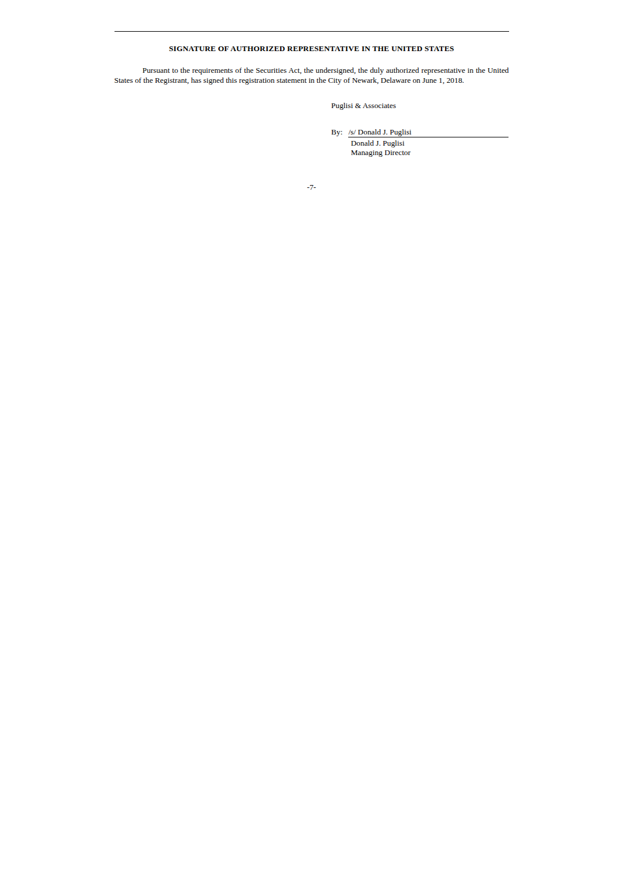SIGNATURE OF AUTHORIZED REPRESENTATIVE IN THE UNITED STATES
Pursuant to the requirements of the Securities Act, the undersigned, the duly authorized representative in the United States of the Registrant, has signed this registration statement in the City of Newark, Delaware on June 1, 2018.
Puglisi & Associates
| By: | /s/ Donald J. Puglisi |
Donald J. Puglisi
Managing Director
-7-